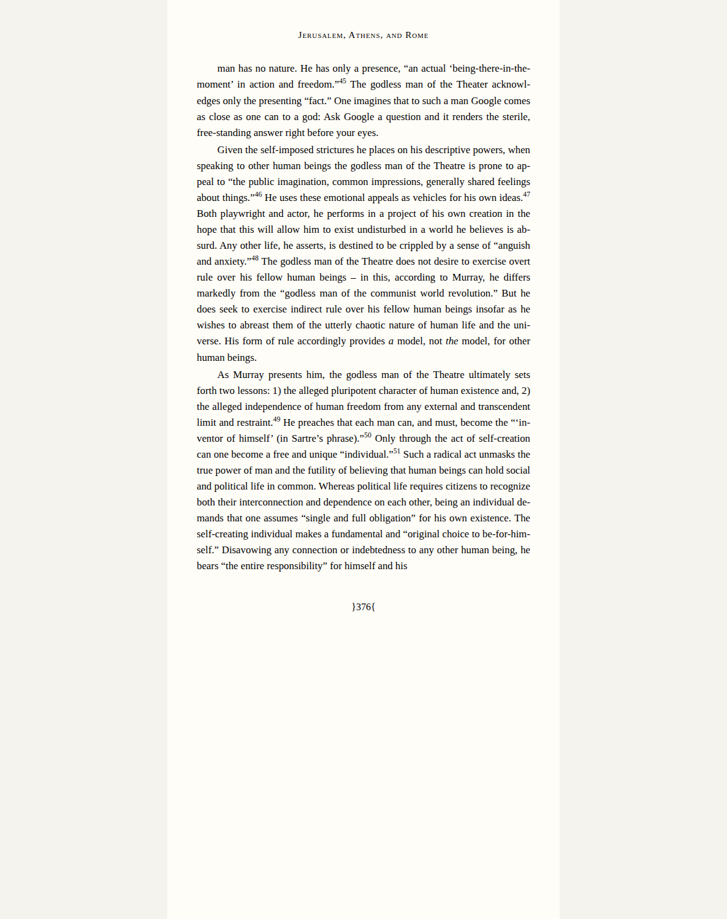Jerusalem, Athens, and Rome
man has no nature. He has only a presence, “an actual ‘being-there-in-the-moment’ in action and freedom.”45 The godless man of the Theater acknowledges only the presenting “fact.” One imagines that to such a man Google comes as close as one can to a god: Ask Google a question and it renders the sterile, free-standing answer right before your eyes.
Given the self-imposed strictures he places on his descriptive powers, when speaking to other human beings the godless man of the Theatre is prone to appeal to “the public imagination, common impressions, generally shared feelings about things.”46 He uses these emotional appeals as vehicles for his own ideas.47 Both playwright and actor, he performs in a project of his own creation in the hope that this will allow him to exist undisturbed in a world he believes is absurd. Any other life, he asserts, is destined to be crippled by a sense of “anguish and anxiety.”48 The godless man of the Theatre does not desire to exercise overt rule over his fellow human beings – in this, according to Murray, he differs markedly from the “godless man of the communist world revolution.” But he does seek to exercise indirect rule over his fellow human beings insofar as he wishes to abreast them of the utterly chaotic nature of human life and the universe. His form of rule accordingly provides a model, not the model, for other human beings.
As Murray presents him, the godless man of the Theatre ultimately sets forth two lessons: 1) the alleged pluripotent character of human existence and, 2) the alleged independence of human freedom from any external and transcendent limit and restraint.49 He preaches that each man can, and must, become the “‘inventor of himself’ (in Sartre’s phrase).”50 Only through the act of self-creation can one become a free and unique “individual.”51 Such a radical act unmasks the true power of man and the futility of believing that human beings can hold social and political life in common. Whereas political life requires citizens to recognize both their interconnection and dependence on each other, being an individual demands that one assumes “single and full obligation” for his own existence. The self-creating individual makes a fundamental and “original choice to be-for-himself.” Disavowing any connection or indebtedness to any other human being, he bears “the entire responsibility” for himself and his
}376{